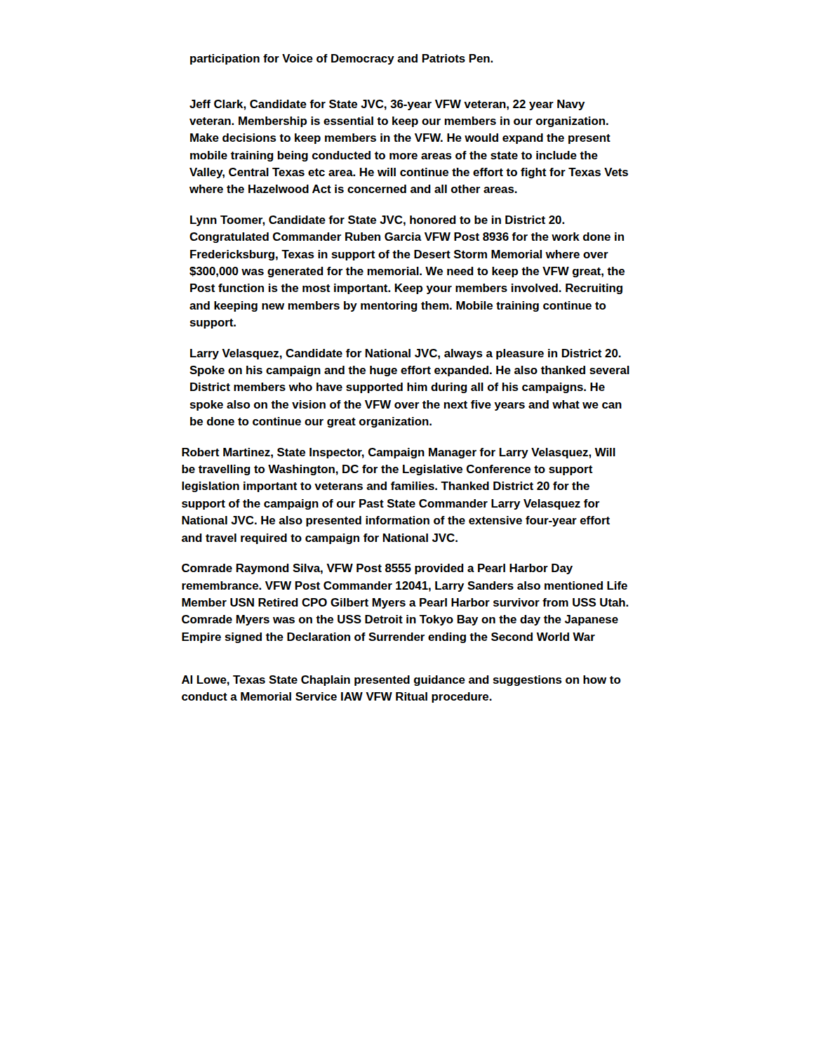participation for Voice of Democracy and Patriots Pen.
Jeff Clark, Candidate for State JVC, 36-year VFW veteran, 22 year Navy veteran. Membership is essential to keep our members in our organization. Make decisions to keep members in the VFW. He would expand the present mobile training being conducted to more areas of the state to include the Valley, Central Texas etc area. He will continue the effort to fight for Texas Vets where the Hazelwood Act is concerned and all other areas.
Lynn Toomer, Candidate for State JVC, honored to be in District 20. Congratulated Commander Ruben Garcia VFW Post 8936 for the work done in Fredericksburg, Texas in support of the Desert Storm Memorial where over $300,000 was generated for the memorial. We need to keep the VFW great, the Post function is the most important. Keep your members involved. Recruiting and keeping new members by mentoring them. Mobile training continue to support.
Larry Velasquez, Candidate for National JVC, always a pleasure in District 20. Spoke on his campaign and the huge effort expanded. He also thanked several District members who have supported him during all of his campaigns. He spoke also on the vision of the VFW over the next five years and what we can be done to continue our great organization.
Robert Martinez, State Inspector, Campaign Manager for Larry Velasquez, Will be travelling to Washington, DC for the Legislative Conference to support legislation important to veterans and families. Thanked District 20 for the support of the campaign of our Past State Commander Larry Velasquez for National JVC. He also presented information of the extensive four-year effort and travel required to campaign for National JVC.
Comrade Raymond Silva, VFW Post 8555 provided a Pearl Harbor Day remembrance. VFW Post Commander 12041, Larry Sanders also mentioned Life Member USN Retired CPO Gilbert Myers a Pearl Harbor survivor from USS Utah. Comrade Myers was on the USS Detroit in Tokyo Bay on the day the Japanese Empire signed the Declaration of Surrender ending the Second World War
Al Lowe, Texas State Chaplain presented guidance and suggestions on how to conduct a Memorial Service IAW VFW Ritual procedure.